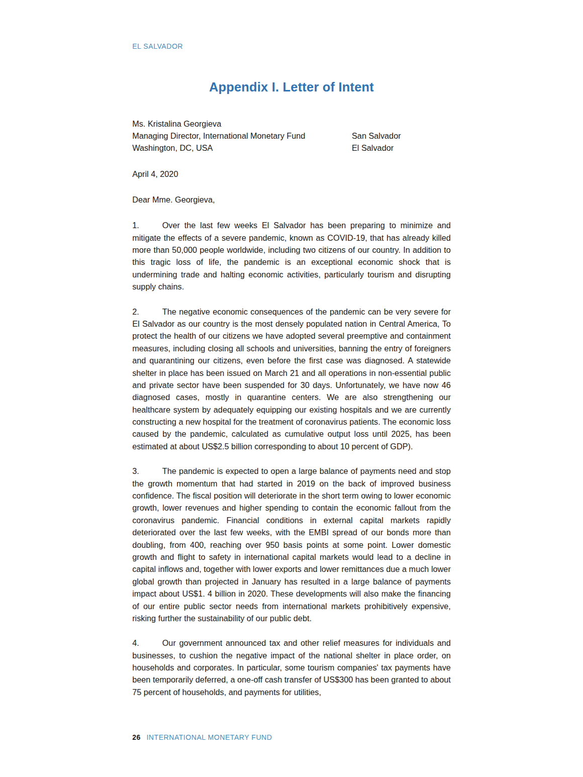EL SALVADOR
Appendix I. Letter of Intent
Ms. Kristalina Georgieva
Managing Director, International Monetary Fund
San Salvador
Washington, DC, USA
El Salvador
April 4, 2020
Dear Mme. Georgieva,
1. Over the last few weeks El Salvador has been preparing to minimize and mitigate the effects of a severe pandemic, known as COVID-19, that has already killed more than 50,000 people worldwide, including two citizens of our country. In addition to this tragic loss of life, the pandemic is an exceptional economic shock that is undermining trade and halting economic activities, particularly tourism and disrupting supply chains.
2. The negative economic consequences of the pandemic can be very severe for El Salvador as our country is the most densely populated nation in Central America, To protect the health of our citizens we have adopted several preemptive and containment measures, including closing all schools and universities, banning the entry of foreigners and quarantining our citizens, even before the first case was diagnosed. A statewide shelter in place has been issued on March 21 and all operations in non-essential public and private sector have been suspended for 30 days. Unfortunately, we have now 46 diagnosed cases, mostly in quarantine centers. We are also strengthening our healthcare system by adequately equipping our existing hospitals and we are currently constructing a new hospital for the treatment of coronavirus patients. The economic loss caused by the pandemic, calculated as cumulative output loss until 2025, has been estimated at about US$2.5 billion corresponding to about 10 percent of GDP).
3. The pandemic is expected to open a large balance of payments need and stop the growth momentum that had started in 2019 on the back of improved business confidence. The fiscal position will deteriorate in the short term owing to lower economic growth, lower revenues and higher spending to contain the economic fallout from the coronavirus pandemic. Financial conditions in external capital markets rapidly deteriorated over the last few weeks, with the EMBI spread of our bonds more than doubling, from 400, reaching over 950 basis points at some point. Lower domestic growth and flight to safety in international capital markets would lead to a decline in capital inflows and, together with lower exports and lower remittances due a much lower global growth than projected in January has resulted in a large balance of payments impact about US$1. 4 billion in 2020. These developments will also make the financing of our entire public sector needs from international markets prohibitively expensive, risking further the sustainability of our public debt.
4. Our government announced tax and other relief measures for individuals and businesses, to cushion the negative impact of the national shelter in place order, on households and corporates. In particular, some tourism companies' tax payments have been temporarily deferred, a one-off cash transfer of US$300 has been granted to about 75 percent of households, and payments for utilities,
26 INTERNATIONAL MONETARY FUND